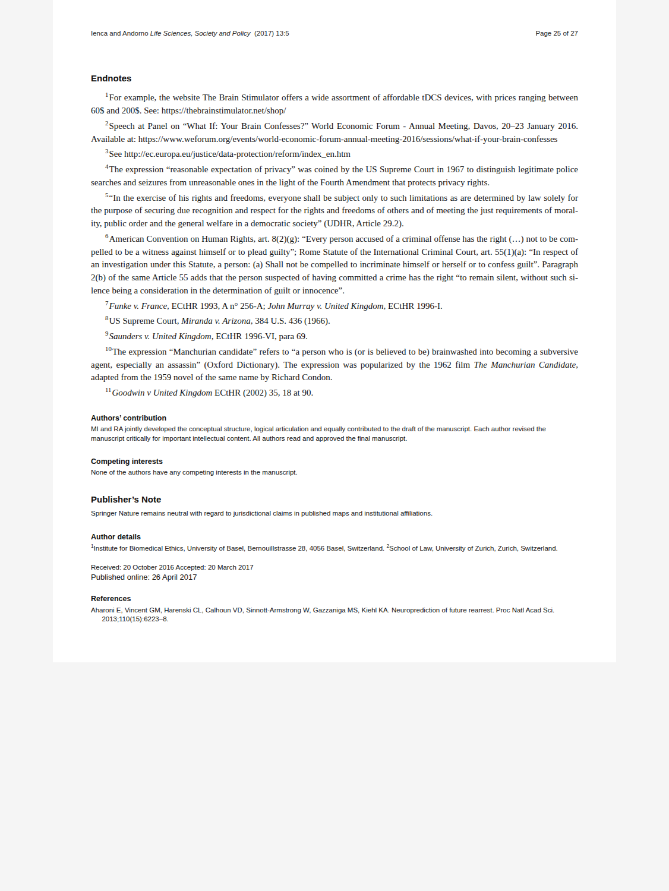Ienca and Andorno Life Sciences, Society and Policy (2017) 13:5
Page 25 of 27
Endnotes
For example, the website The Brain Stimulator offers a wide assortment of affordable tDCS devices, with prices ranging between 60$ and 200$. See: https://thebrainstimulator.net/shop/
Speech at Panel on “What If: Your Brain Confesses?” World Economic Forum - Annual Meeting, Davos, 20–23 January 2016. Available at: https://www.weforum.org/events/world-economic-forum-annual-meeting-2016/sessions/what-if-your-brain-confesses
See http://ec.europa.eu/justice/data-protection/reform/index_en.htm
The expression “reasonable expectation of privacy” was coined by the US Supreme Court in 1967 to distinguish legitimate police searches and seizures from unreasonable ones in the light of the Fourth Amendment that protects privacy rights.
“In the exercise of his rights and freedoms, everyone shall be subject only to such limitations as are determined by law solely for the purpose of securing due recognition and respect for the rights and freedoms of others and of meeting the just requirements of morality, public order and the general welfare in a democratic society” (UDHR, Article 29.2).
American Convention on Human Rights, art. 8(2)(g): “Every person accused of a criminal offense has the right (…) not to be compelled to be a witness against himself or to plead guilty”; Rome Statute of the International Criminal Court, art. 55(1)(a): “In respect of an investigation under this Statute, a person: (a) Shall not be compelled to incriminate himself or herself or to confess guilt”. Paragraph 2(b) of the same Article 55 adds that the person suspected of having committed a crime has the right “to remain silent, without such silence being a consideration in the determination of guilt or innocence”.
Funke v. France, ECtHR 1993, A n° 256-A; John Murray v. United Kingdom, ECtHR 1996-I.
US Supreme Court, Miranda v. Arizona, 384 U.S. 436 (1966).
Saunders v. United Kingdom, ECtHR 1996-VI, para 69.
The expression “Manchurian candidate” refers to “a person who is (or is believed to be) brainwashed into becoming a subversive agent, especially an assassin” (Oxford Dictionary). The expression was popularized by the 1962 film The Manchurian Candidate, adapted from the 1959 novel of the same name by Richard Condon.
Goodwin v United Kingdom ECtHR (2002) 35, 18 at 90.
Authors’ contribution
MI and RA jointly developed the conceptual structure, logical articulation and equally contributed to the draft of the manuscript. Each author revised the manuscript critically for important intellectual content. All authors read and approved the final manuscript.
Competing interests
None of the authors have any competing interests in the manuscript.
Publisher’s Note
Springer Nature remains neutral with regard to jurisdictional claims in published maps and institutional affiliations.
Author details
1Institute for Biomedical Ethics, University of Basel, Bernouillstrasse 28, 4056 Basel, Switzerland. 2School of Law, University of Zurich, Zurich, Switzerland.
Received: 20 October 2016 Accepted: 20 March 2017
Published online: 26 April 2017
References
Aharoni E, Vincent GM, Harenski CL, Calhoun VD, Sinnott-Armstrong W, Gazzaniga MS, Kiehl KA. Neuroprediction of future rearrest. Proc Natl Acad Sci. 2013;110(15):6223–8.